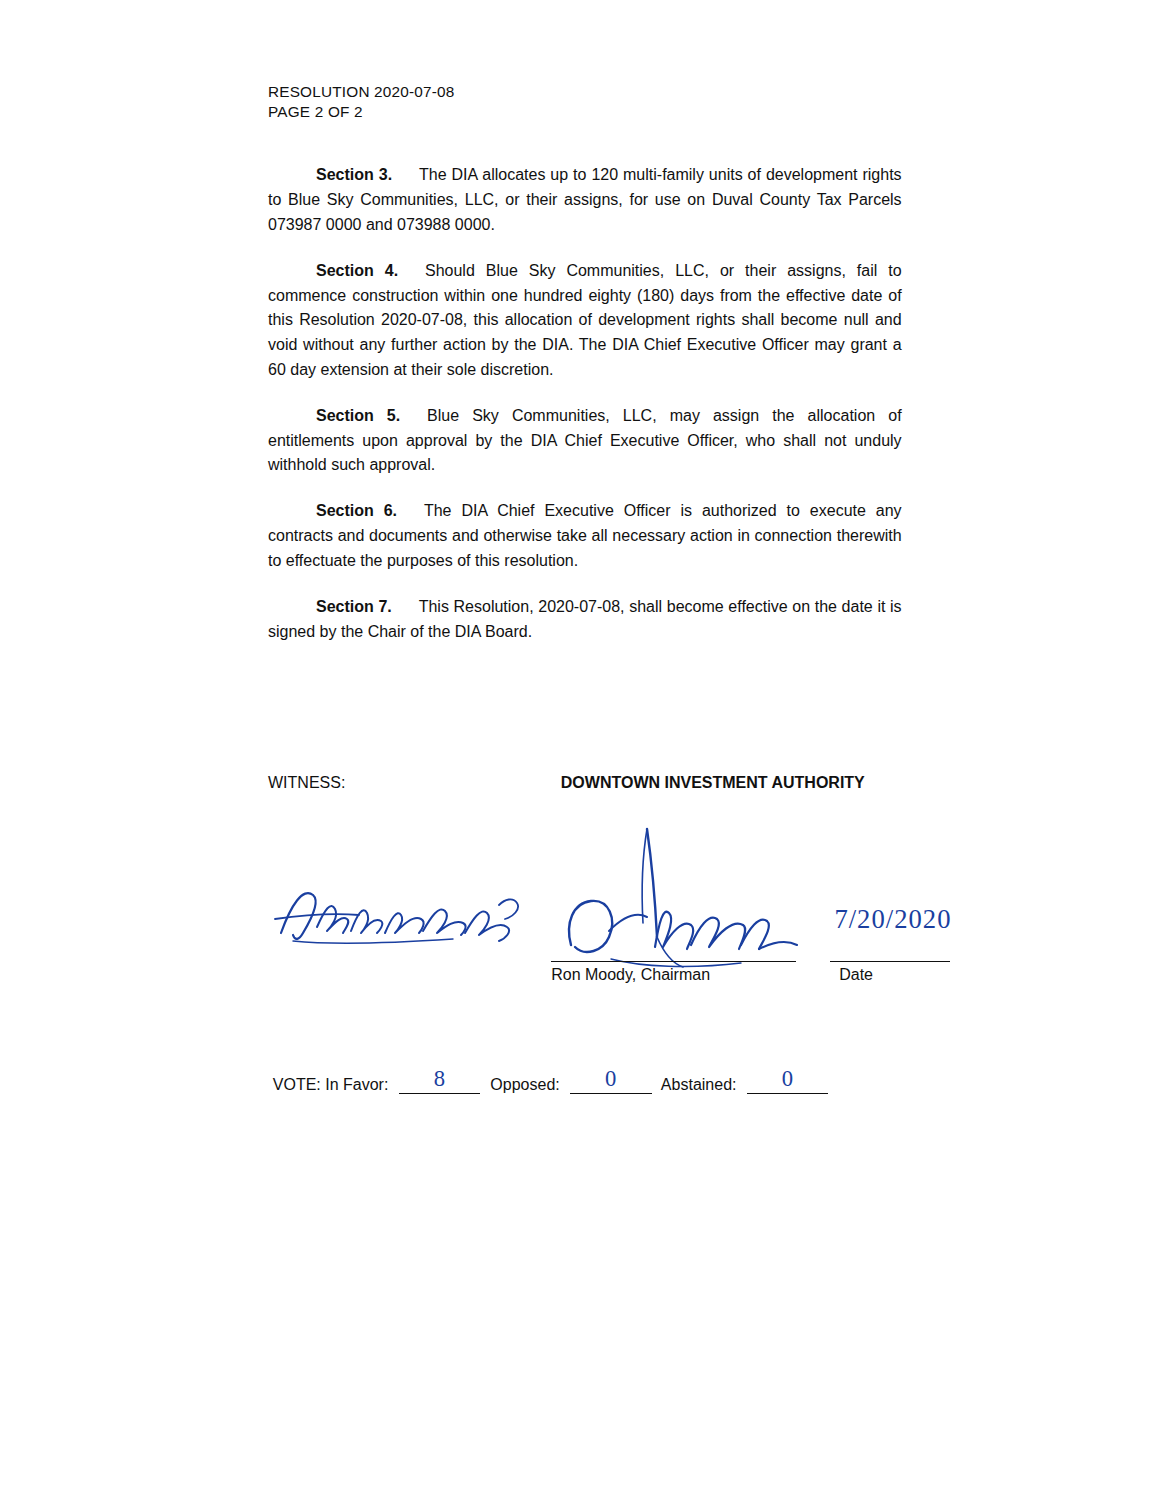RESOLUTION 2020-07-08
PAGE 2 OF 2
Section 3. The DIA allocates up to 120 multi-family units of development rights to Blue Sky Communities, LLC, or their assigns, for use on Duval County Tax Parcels 073987 0000 and 073988 0000.
Section 4. Should Blue Sky Communities, LLC, or their assigns, fail to commence construction within one hundred eighty (180) days from the effective date of this Resolution 2020-07-08, this allocation of development rights shall become null and void without any further action by the DIA. The DIA Chief Executive Officer may grant a 60 day extension at their sole discretion.
Section 5. Blue Sky Communities, LLC, may assign the allocation of entitlements upon approval by the DIA Chief Executive Officer, who shall not unduly withhold such approval.
Section 6. The DIA Chief Executive Officer is authorized to execute any contracts and documents and otherwise take all necessary action in connection therewith to effectuate the purposes of this resolution.
Section 7. This Resolution, 2020-07-08, shall become effective on the date it is signed by the Chair of the DIA Board.
WITNESS:
DOWNTOWN INVESTMENT AUTHORITY
Ron Moody, Chairman
Date
7/20/2020
VOTE: In Favor: 8 Opposed: 0 Abstained: 0